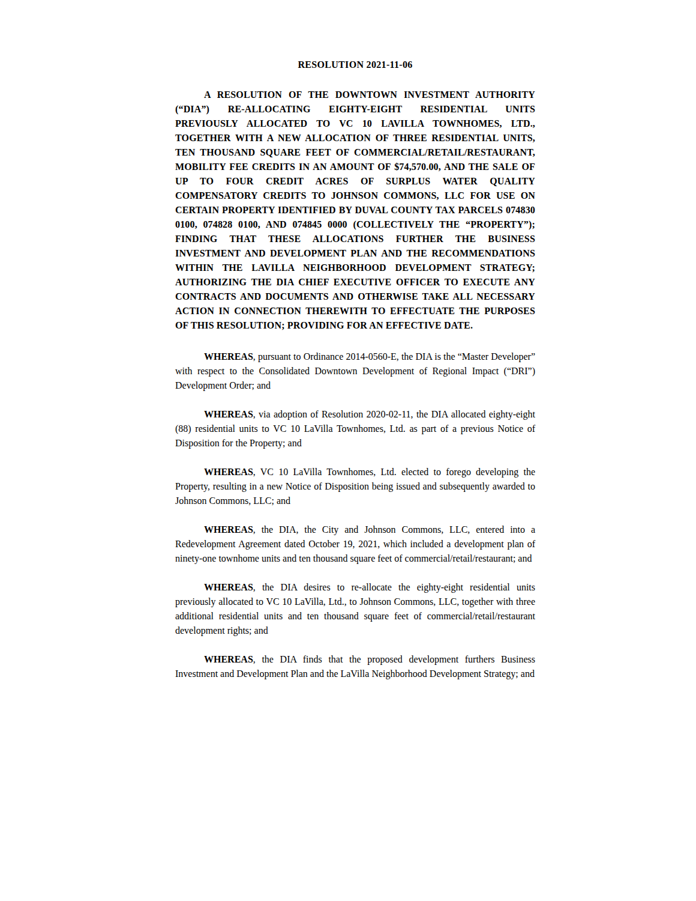RESOLUTION 2021-11-06
A RESOLUTION OF THE DOWNTOWN INVESTMENT AUTHORITY (“DIA”) RE-ALLOCATING EIGHTY-EIGHT RESIDENTIAL UNITS PREVIOUSLY ALLOCATED TO VC 10 LAVILLA TOWNHOMES, LTD., TOGETHER WITH A NEW ALLOCATION OF THREE RESIDENTIAL UNITS, TEN THOUSAND SQUARE FEET OF COMMERCIAL/RETAIL/RESTAURANT, MOBILITY FEE CREDITS IN AN AMOUNT OF $74,570.00, AND THE SALE OF UP TO FOUR CREDIT ACRES OF SURPLUS WATER QUALITY COMPENSATORY CREDITS TO JOHNSON COMMONS, LLC FOR USE ON CERTAIN PROPERTY IDENTIFIED BY DUVAL COUNTY TAX PARCELS 074830 0100, 074828 0100, AND 074845 0000 (COLLECTIVELY THE “PROPERTY”); FINDING THAT THESE ALLOCATIONS FURTHER THE BUSINESS INVESTMENT AND DEVELOPMENT PLAN AND THE RECOMMENDATIONS WITHIN THE LAVILLA NEIGHBORHOOD DEVELOPMENT STRATEGY; AUTHORIZING THE DIA CHIEF EXECUTIVE OFFICER TO EXECUTE ANY CONTRACTS AND DOCUMENTS AND OTHERWISE TAKE ALL NECESSARY ACTION IN CONNECTION THEREWITH TO EFFECTUATE THE PURPOSES OF THIS RESOLUTION; PROVIDING FOR AN EFFECTIVE DATE.
WHEREAS, pursuant to Ordinance 2014-0560-E, the DIA is the “Master Developer” with respect to the Consolidated Downtown Development of Regional Impact (“DRI”) Development Order; and
WHEREAS, via adoption of Resolution 2020-02-11, the DIA allocated eighty-eight (88) residential units to VC 10 LaVilla Townhomes, Ltd. as part of a previous Notice of Disposition for the Property; and
WHEREAS, VC 10 LaVilla Townhomes, Ltd. elected to forego developing the Property, resulting in a new Notice of Disposition being issued and subsequently awarded to Johnson Commons, LLC; and
WHEREAS, the DIA, the City and Johnson Commons, LLC, entered into a Redevelopment Agreement dated October 19, 2021, which included a development plan of ninety-one townhome units and ten thousand square feet of commercial/retail/restaurant; and
WHEREAS, the DIA desires to re-allocate the eighty-eight residential units previously allocated to VC 10 LaVilla, Ltd., to Johnson Commons, LLC, together with three additional residential units and ten thousand square feet of commercial/retail/restaurant development rights; and
WHEREAS, the DIA finds that the proposed development furthers Business Investment and Development Plan and the LaVilla Neighborhood Development Strategy; and